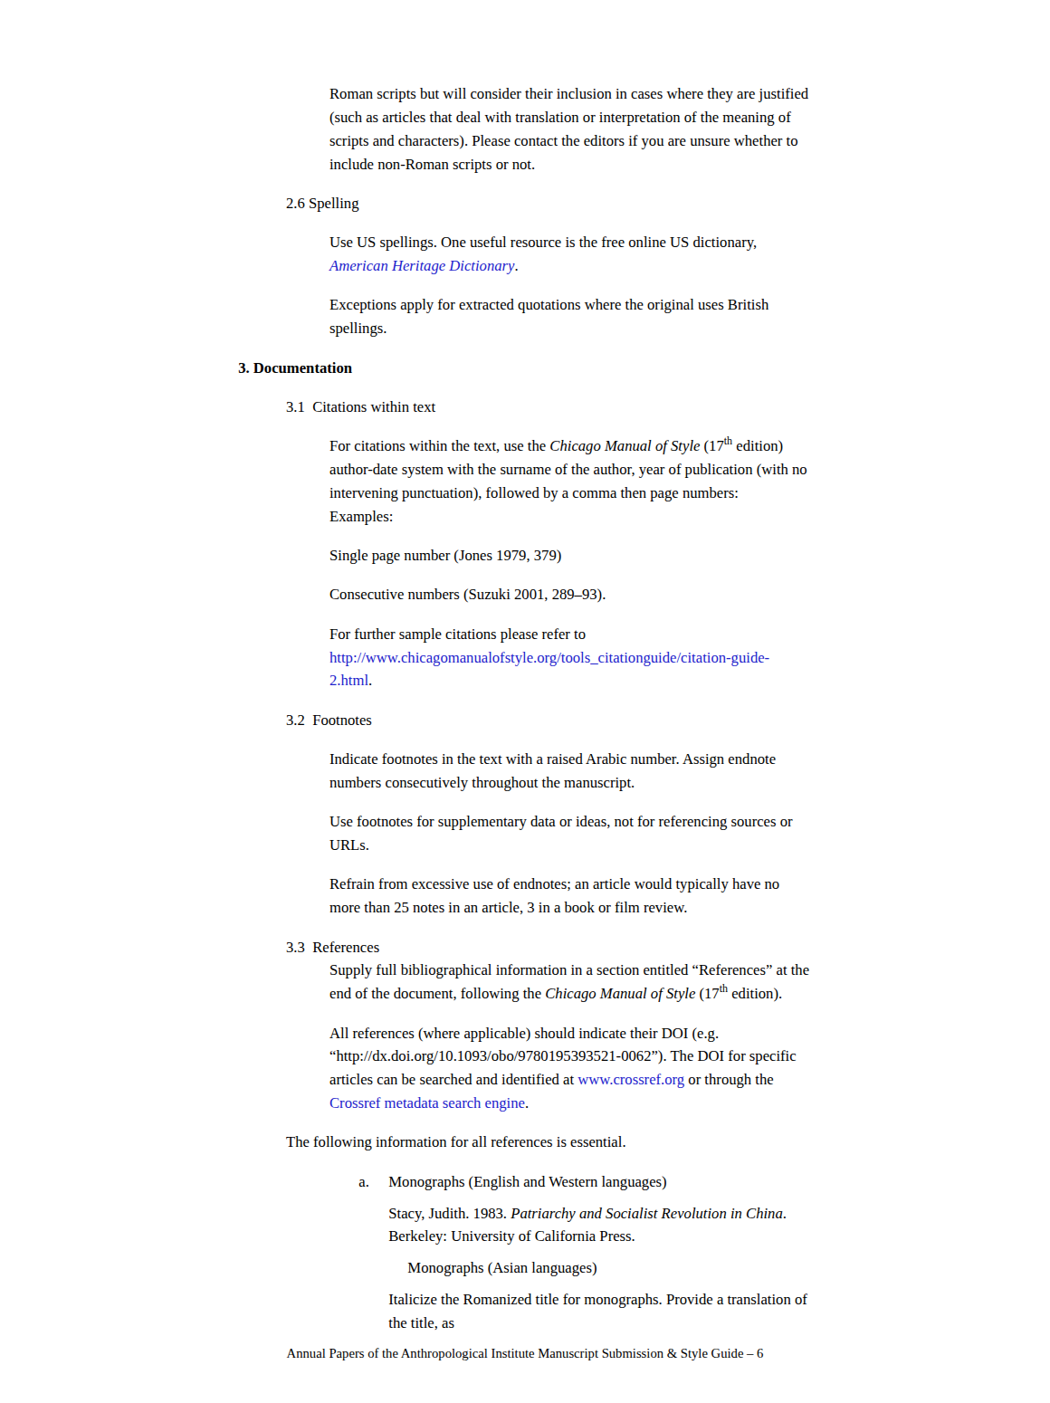Roman scripts but will consider their inclusion in cases where they are justified (such as articles that deal with translation or interpretation of the meaning of scripts and characters). Please contact the editors if you are unsure whether to include non-Roman scripts or not.
2.6 Spelling
Use US spellings. One useful resource is the free online US dictionary, American Heritage Dictionary.
Exceptions apply for extracted quotations where the original uses British spellings.
3. Documentation
3.1 Citations within text
For citations within the text, use the Chicago Manual of Style (17th edition) author-date system with the surname of the author, year of publication (with no intervening punctuation), followed by a comma then page numbers:
Examples:
Single page number (Jones 1979, 379)
Consecutive numbers (Suzuki 2001, 289–93).
For further sample citations please refer to http://www.chicagomanualofstyle.org/tools_citationguide/citation-guide-2.html.
3.2 Footnotes
Indicate footnotes in the text with a raised Arabic number. Assign endnote numbers consecutively throughout the manuscript.
Use footnotes for supplementary data or ideas, not for referencing sources or URLs.
Refrain from excessive use of endnotes; an article would typically have no more than 25 notes in an article, 3 in a book or film review.
3.3 References
Supply full bibliographical information in a section entitled “References” at the end of the document, following the Chicago Manual of Style (17th edition).
All references (where applicable) should indicate their DOI (e.g. “http://dx.doi.org/10.1093/obo/9780195393521-0062”). The DOI for specific articles can be searched and identified at www.crossref.org or through the Crossref metadata search engine.
The following information for all references is essential.
Monographs (English and Western languages)
Stacy, Judith. 1983. Patriarchy and Socialist Revolution in China. Berkeley: University of California Press.
Monographs (Asian languages)
Italicize the Romanized title for monographs. Provide a translation of the title, as
Annual Papers of the Anthropological Institute Manuscript Submission & Style Guide – 6